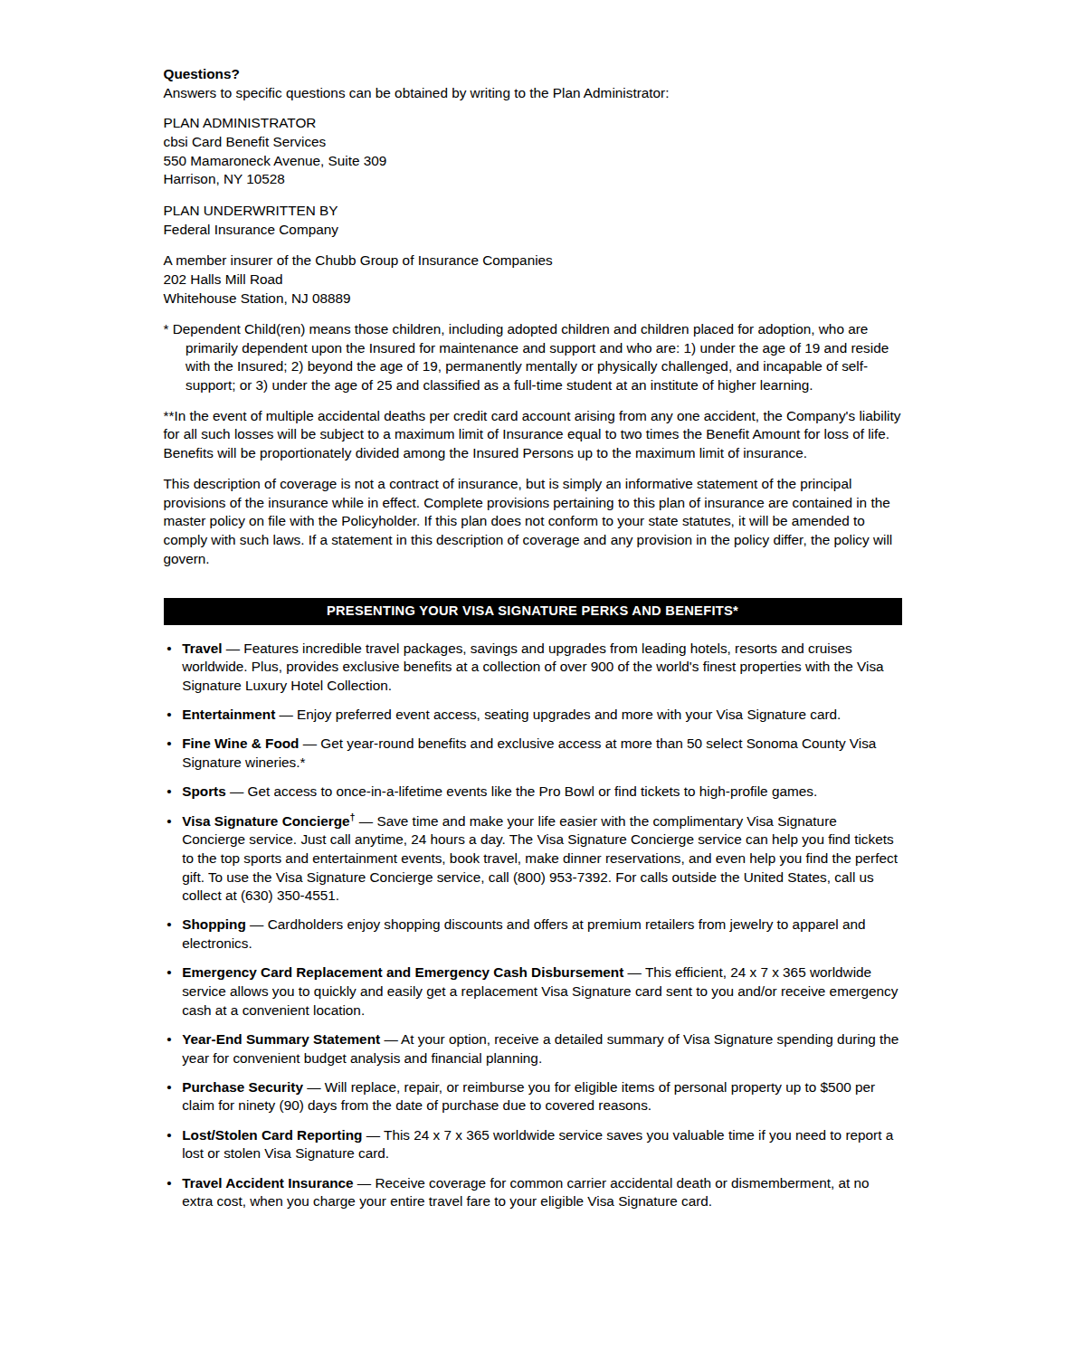Questions?
Answers to specific questions can be obtained by writing to the Plan Administrator:
PLAN ADMINISTRATOR
cbsi Card Benefit Services
550 Mamaroneck Avenue, Suite 309
Harrison, NY 10528
PLAN UNDERWRITTEN BY
Federal Insurance Company
A member insurer of the Chubb Group of Insurance Companies
202 Halls Mill Road
Whitehouse Station, NJ 08889
* Dependent Child(ren) means those children, including adopted children and children placed for adoption, who are primarily dependent upon the Insured for maintenance and support and who are: 1) under the age of 19 and reside with the Insured; 2) beyond the age of 19, permanently mentally or physically challenged, and incapable of self-support; or 3) under the age of 25 and classified as a full-time student at an institute of higher learning.
**In the event of multiple accidental deaths per credit card account arising from any one accident, the Company's liability for all such losses will be subject to a maximum limit of Insurance equal to two times the Benefit Amount for loss of life. Benefits will be proportionately divided among the Insured Persons up to the maximum limit of insurance.
This description of coverage is not a contract of insurance, but is simply an informative statement of the principal provisions of the insurance while in effect. Complete provisions pertaining to this plan of insurance are contained in the master policy on file with the Policyholder. If this plan does not conform to your state statutes, it will be amended to comply with such laws. If a statement in this description of coverage and any provision in the policy differ, the policy will govern.
PRESENTING YOUR VISA SIGNATURE PERKS AND BENEFITS*
Travel — Features incredible travel packages, savings and upgrades from leading hotels, resorts and cruises worldwide. Plus, provides exclusive benefits at a collection of over 900 of the world's finest properties with the Visa Signature Luxury Hotel Collection.
Entertainment — Enjoy preferred event access, seating upgrades and more with your Visa Signature card.
Fine Wine & Food — Get year-round benefits and exclusive access at more than 50 select Sonoma County Visa Signature wineries.*
Sports — Get access to once-in-a-lifetime events like the Pro Bowl or find tickets to high-profile games.
Visa Signature Concierge† — Save time and make your life easier with the complimentary Visa Signature Concierge service. Just call anytime, 24 hours a day. The Visa Signature Concierge service can help you find tickets to the top sports and entertainment events, book travel, make dinner reservations, and even help you find the perfect gift. To use the Visa Signature Concierge service, call (800) 953-7392. For calls outside the United States, call us collect at (630) 350-4551.
Shopping — Cardholders enjoy shopping discounts and offers at premium retailers from jewelry to apparel and electronics.
Emergency Card Replacement and Emergency Cash Disbursement — This efficient, 24 x 7 x 365 worldwide service allows you to quickly and easily get a replacement Visa Signature card sent to you and/or receive emergency cash at a convenient location.
Year-End Summary Statement — At your option, receive a detailed summary of Visa Signature spending during the year for convenient budget analysis and financial planning.
Purchase Security — Will replace, repair, or reimburse you for eligible items of personal property up to $500 per claim for ninety (90) days from the date of purchase due to covered reasons.
Lost/Stolen Card Reporting — This 24 x 7 x 365 worldwide service saves you valuable time if you need to report a lost or stolen Visa Signature card.
Travel Accident Insurance — Receive coverage for common carrier accidental death or dismemberment, at no extra cost, when you charge your entire travel fare to your eligible Visa Signature card.